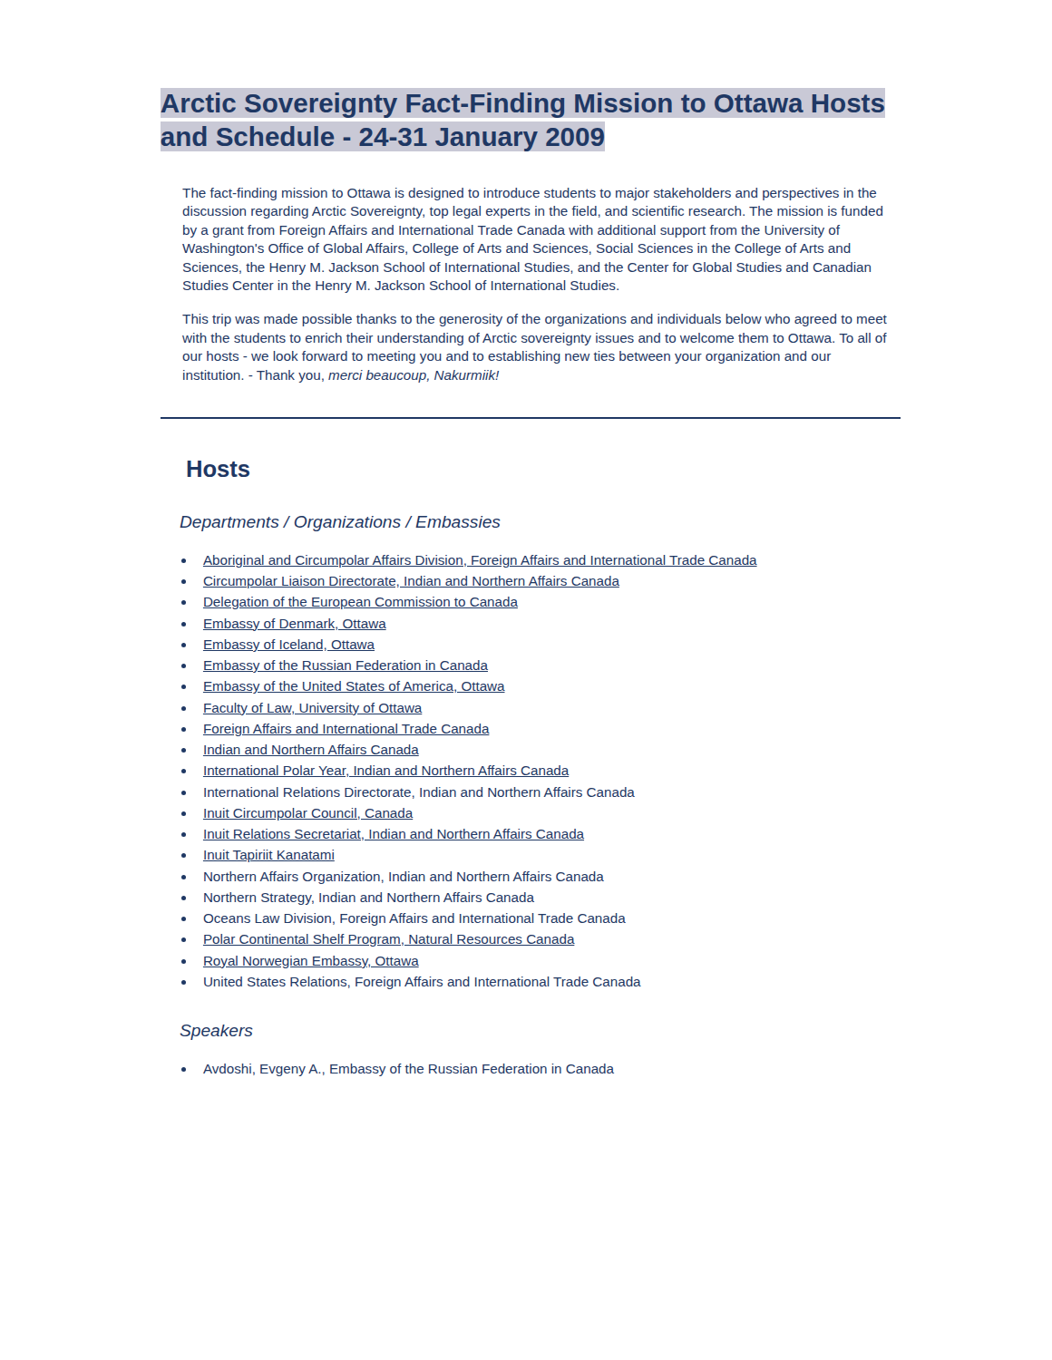Arctic Sovereignty Fact-Finding Mission to Ottawa Hosts and Schedule - 24-31 January 2009
The fact-finding mission to Ottawa is designed to introduce students to major stakeholders and perspectives in the discussion regarding Arctic Sovereignty, top legal experts in the field, and scientific research. The mission is funded by a grant from Foreign Affairs and International Trade Canada with additional support from the University of Washington's Office of Global Affairs, College of Arts and Sciences, Social Sciences in the College of Arts and Sciences, the Henry M. Jackson School of International Studies, and the Center for Global Studies and Canadian Studies Center in the Henry M. Jackson School of International Studies.
This trip was made possible thanks to the generosity of the organizations and individuals below who agreed to meet with the students to enrich their understanding of Arctic sovereignty issues and to welcome them to Ottawa. To all of our hosts - we look forward to meeting you and to establishing new ties between your organization and our institution. - Thank you, merci beaucoup, Nakurmiik!
Hosts
Departments / Organizations / Embassies
Aboriginal and Circumpolar Affairs Division, Foreign Affairs and International Trade Canada
Circumpolar Liaison Directorate, Indian and Northern Affairs Canada
Delegation of the European Commission to Canada
Embassy of Denmark, Ottawa
Embassy of Iceland, Ottawa
Embassy of the Russian Federation in Canada
Embassy of the United States of America, Ottawa
Faculty of Law, University of Ottawa
Foreign Affairs and International Trade Canada
Indian and Northern Affairs Canada
International Polar Year, Indian and Northern Affairs Canada
International Relations Directorate, Indian and Northern Affairs Canada
Inuit Circumpolar Council, Canada
Inuit Relations Secretariat, Indian and Northern Affairs Canada
Inuit Tapiriit Kanatami
Northern Affairs Organization, Indian and Northern Affairs Canada
Northern Strategy, Indian and Northern Affairs Canada
Oceans Law Division, Foreign Affairs and International Trade Canada
Polar Continental Shelf Program, Natural Resources Canada
Royal Norwegian Embassy, Ottawa
United States Relations, Foreign Affairs and International Trade Canada
Speakers
Avdoshi, Evgeny A., Embassy of the Russian Federation in Canada